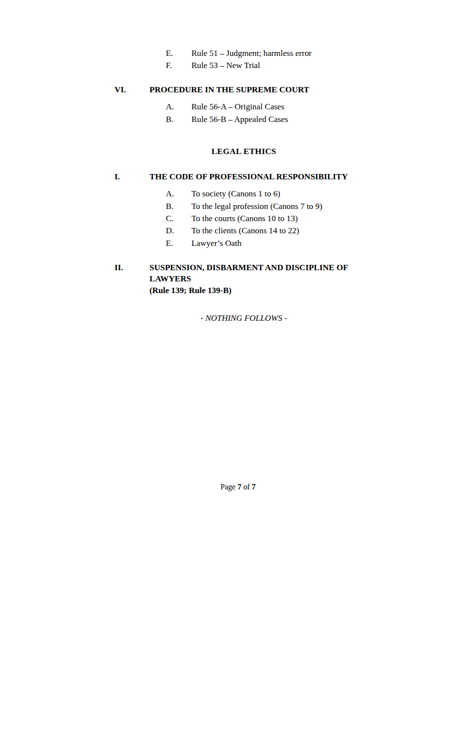E.
Rule 51 – Judgment; harmless error
F.
Rule 53 – New Trial
VI.
PROCEDURE IN THE SUPREME COURT
A.
Rule 56-A – Original Cases
B.
Rule 56-B – Appealed Cases
LEGAL ETHICS
I.
THE CODE OF PROFESSIONAL RESPONSIBILITY
A.
To society (Canons 1 to 6)
B.
To the legal profession (Canons 7 to 9)
C.
To the courts (Canons 10 to 13)
D.
To the clients (Canons 14 to 22)
E.
Lawyer’s Oath
II.
SUSPENSION, DISBARMENT AND DISCIPLINE OF LAWYERS
(Rule 139; Rule 139-B)
- NOTHING FOLLOWS -
Page 7 of 7